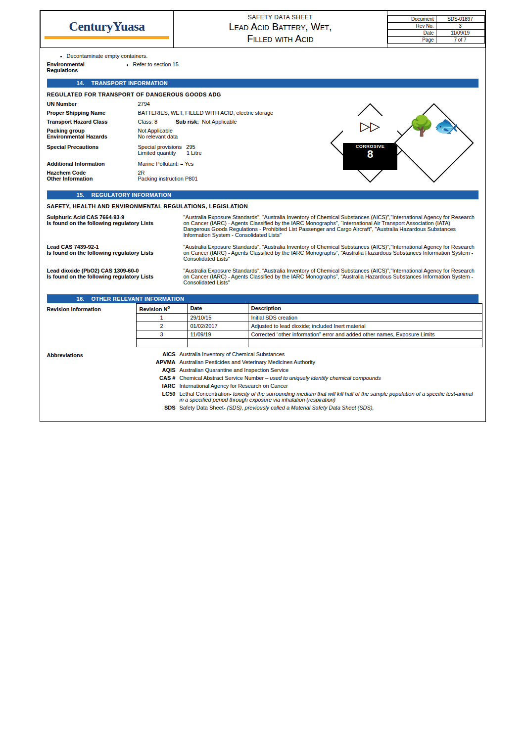| Century Yuasa | SAFETY DATA SHEET Lead Acid Battery, Wet, Filled with Acid | / Document / SDS-01897 / / Rev No. / 3 / / Date / 11/09/19 / / Page / 7 of 7 / |
Decontaminate empty containers.
| Environmental Regulations | Refer to section 15 |
14. TRANSPORT INFORMATION
REGULATED FOR TRANSPORT OF DANGEROUS GOODS ADG
| UN Number | 2794 | ▷▷ CORROSIVE 8 🌳🐟 |
| Proper Shipping Name | BATTERIES, WET, FILLED WITH ACID, electric storage |
| Transport Hazard Class | Class: 8 Sub risk: Not Applicable |
| Packing group Environmental Hazards | Not Applicable No relevant data |
| Special Precautions | Special provisions 295 Limited quantity 1 Litre |
| Additional Information | Marine Pollutant: = Yes |
| Hazchem Code Other Information | 2R Packing instruction P801 |
15. REGULATORY INFORMATION
SAFETY, HEALTH AND ENVIRONMENTAL REGULATIONS, LEGISLATION
| Sulphuric Acid CAS 7664-93-9 Is found on the following regulatory Lists | "Australia Exposure Standards", “Australia Inventory of Chemical Substances (AICS)”,"International Agency for Research on Cancer (IARC) - Agents Classified by the IARC Monographs”, “International Air Transport Association (IATA) Dangerous Goods Regulations - Prohibited List Passenger and Cargo Aircraft”, "Australia Hazardous Substances Information System - Consolidated Lists" |
| Lead CAS 7439-92-1 Is found on the following regulatory Lists | "Australia Exposure Standards", “Australia Inventory of Chemical Substances (AICS)”,"International Agency for Research on Cancer (IARC) - Agents Classified by the IARC Monographs”, “Australia Hazardous Substances Information System - Consolidated Lists" |
| Lead dioxide (PbO2) CAS 1309-60-0 Is found on the following regulatory Lists | "Australia Exposure Standards", “Australia Inventory of Chemical Substances (AICS)”,"International Agency for Research on Cancer (IARC) - Agents Classified by the IARC Monographs”, “Australia Hazardous Substances Information System - Consolidated Lists" |
16. OTHER RELEVANT INFORMATION
Revision Information
| Revision N o | Date | Description |
| --- | --- | --- |
| 1 | 29/10/15 | Initial SDS creation |
| 2 | 01/02/2017 | Adjusted to lead dioxide; included Inert material |
| 3 | 11/09/19 | Corrected “other information” error and added other names, Exposure Limits |
Abbreviations
| AICS | Australia Inventory of Chemical Substances |
| APVMA | Australian Pesticides and Veterinary Medicines Authority |
| AQIS | Australian Quarantine and Inspection Service |
| CAS # | Chemical Abstract Service Number – used to uniquely identify chemical compounds |
| IARC | International Agency for Research on Cancer |
| LC50 | Lethal Concentration- toxicity of the surrounding medium that will kill half of the sample population of a specific test-animal in a specified period through exposure via inhalation (respiration) |
| SDS | Safety Data Sheet- (SDS), previously called a Material Safety Data Sheet (SDS), |